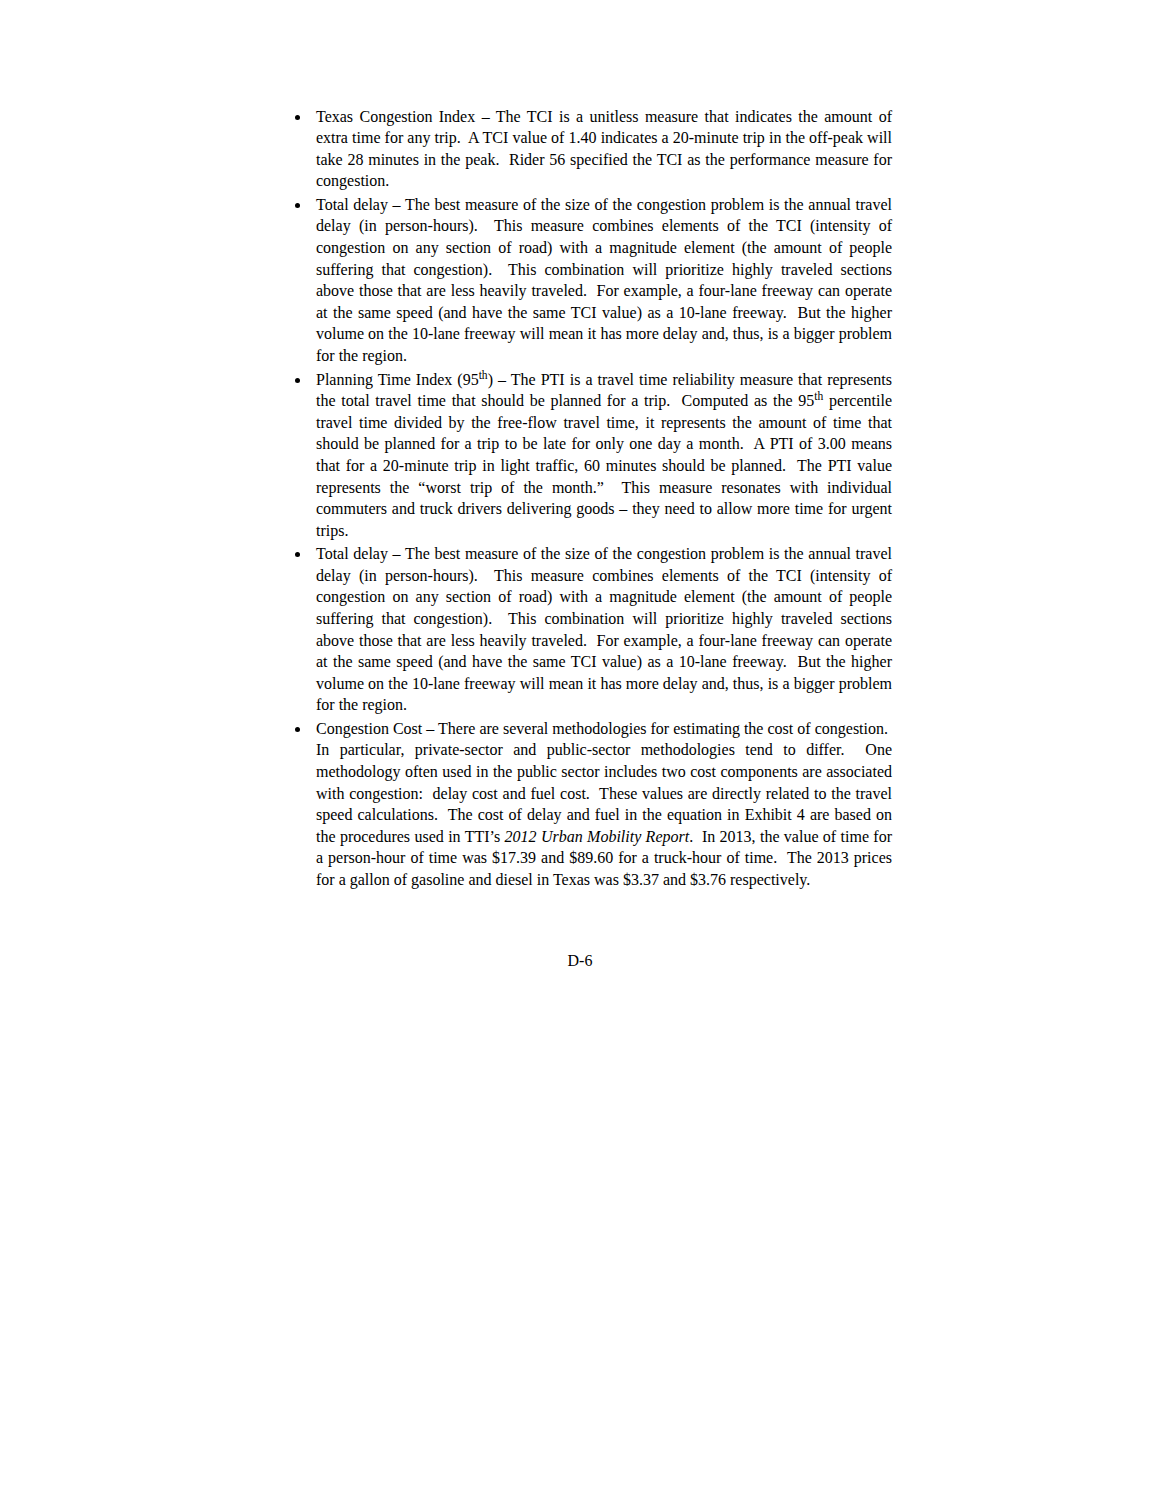Texas Congestion Index – The TCI is a unitless measure that indicates the amount of extra time for any trip. A TCI value of 1.40 indicates a 20-minute trip in the off-peak will take 28 minutes in the peak. Rider 56 specified the TCI as the performance measure for congestion.
Total delay – The best measure of the size of the congestion problem is the annual travel delay (in person-hours). This measure combines elements of the TCI (intensity of congestion on any section of road) with a magnitude element (the amount of people suffering that congestion). This combination will prioritize highly traveled sections above those that are less heavily traveled. For example, a four-lane freeway can operate at the same speed (and have the same TCI value) as a 10-lane freeway. But the higher volume on the 10-lane freeway will mean it has more delay and, thus, is a bigger problem for the region.
Planning Time Index (95th) – The PTI is a travel time reliability measure that represents the total travel time that should be planned for a trip. Computed as the 95th percentile travel time divided by the free-flow travel time, it represents the amount of time that should be planned for a trip to be late for only one day a month. A PTI of 3.00 means that for a 20-minute trip in light traffic, 60 minutes should be planned. The PTI value represents the “worst trip of the month.” This measure resonates with individual commuters and truck drivers delivering goods – they need to allow more time for urgent trips.
Total delay – The best measure of the size of the congestion problem is the annual travel delay (in person-hours). This measure combines elements of the TCI (intensity of congestion on any section of road) with a magnitude element (the amount of people suffering that congestion). This combination will prioritize highly traveled sections above those that are less heavily traveled. For example, a four-lane freeway can operate at the same speed (and have the same TCI value) as a 10-lane freeway. But the higher volume on the 10-lane freeway will mean it has more delay and, thus, is a bigger problem for the region.
Congestion Cost – There are several methodologies for estimating the cost of congestion. In particular, private-sector and public-sector methodologies tend to differ. One methodology often used in the public sector includes two cost components are associated with congestion: delay cost and fuel cost. These values are directly related to the travel speed calculations. The cost of delay and fuel in the equation in Exhibit 4 are based on the procedures used in TTI’s 2012 Urban Mobility Report. In 2013, the value of time for a person-hour of time was $17.39 and $89.60 for a truck-hour of time. The 2013 prices for a gallon of gasoline and diesel in Texas was $3.37 and $3.76 respectively.
D-6